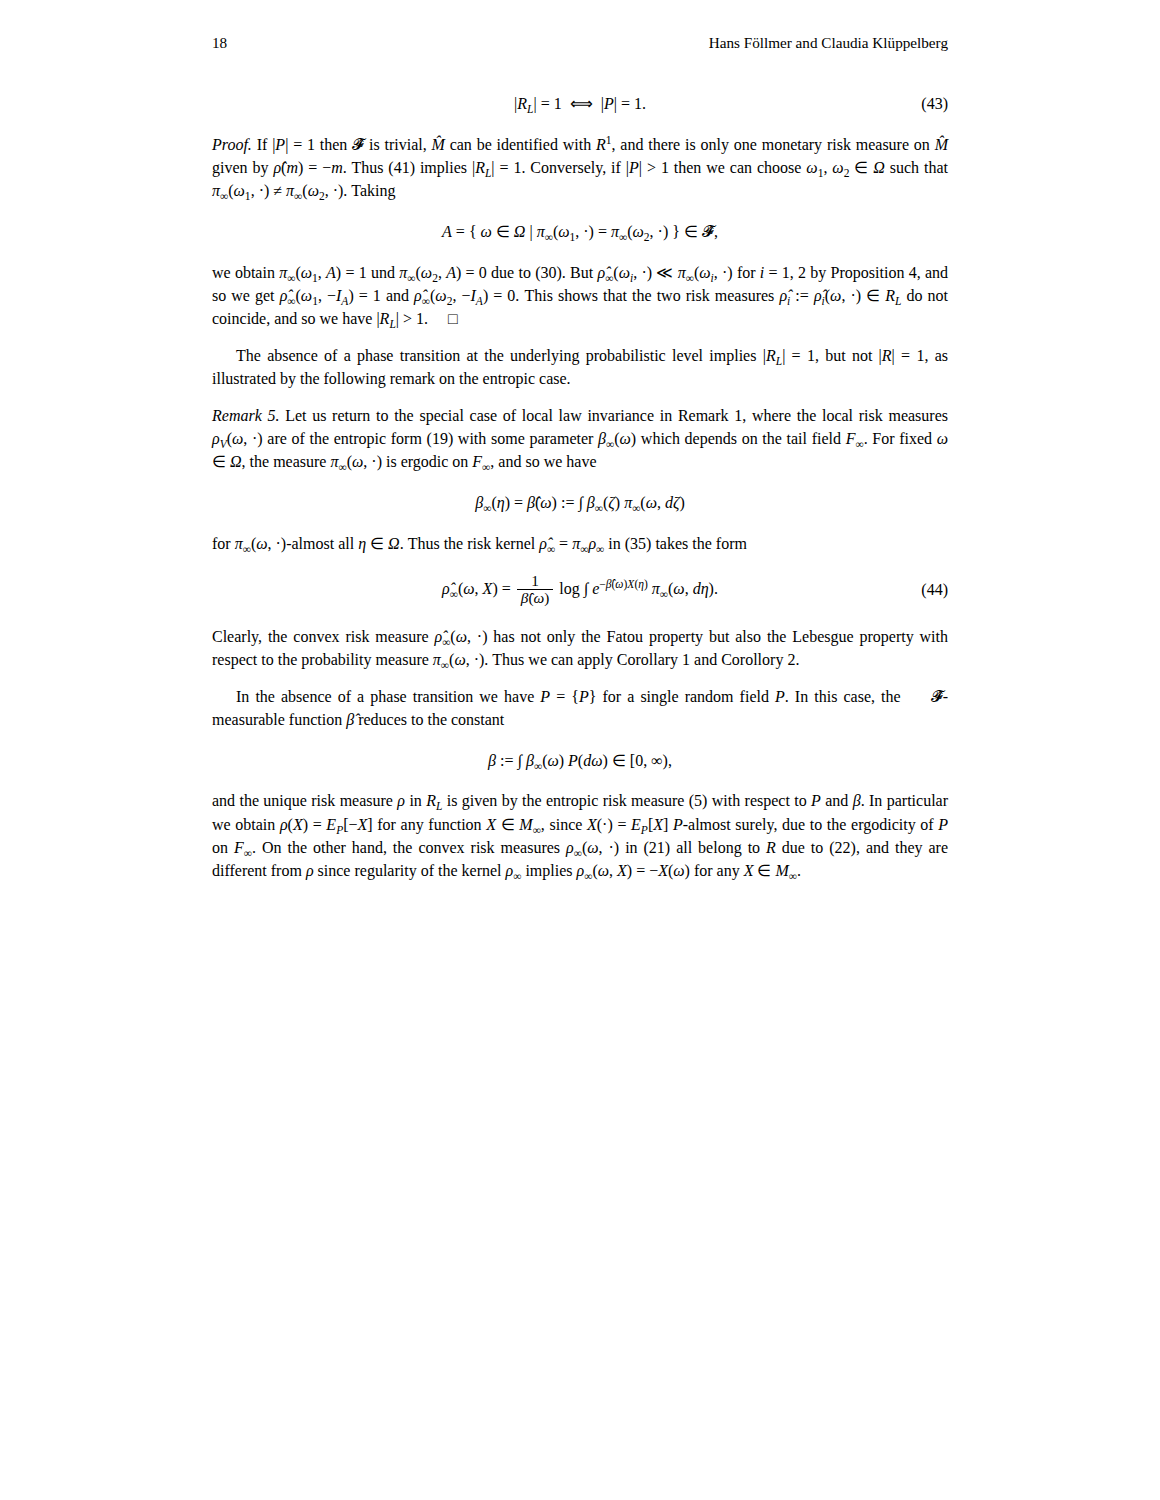18 Hans Föllmer and Claudia Klüppelberg
|RL| = 1 ⟺ |P| = 1. (43)
Proof. If |P| = 1 then 𝓕̂ is trivial, M̂ can be identified with R1, and there is only one monetary risk measure on M̂ given by ρ̂(m) = −m. Thus (41) implies |RL| = 1. Conversely, if |P| > 1 then we can choose ω1, ω2 ∈ Ω such that π∞(ω1, ·) ≠ π∞(ω2, ·). Taking
A = { ω ∈ Ω | π∞(ω1, ·) = π∞(ω2, ·) } ∈ 𝓕̂,
we obtain π∞(ω1, A) = 1 und π∞(ω2, A) = 0 due to (30). But ρ̂∞(ωi, ·) ≪ π∞(ωi, ·) for i = 1, 2 by Proposition 4, and so we get ρ̂∞(ω1, −IA) = 1 and ρ̂∞(ω2, −IA) = 0. This shows that the two risk measures ρ̂i := ρ̂i(ω, ·) ∈ RL do not coincide, and so we have |RL| > 1. □
The absence of a phase transition at the underlying probabilistic level implies |RL| = 1, but not |R| = 1, as illustrated by the following remark on the entropic case.
Remark 5. Let us return to the special case of local law invariance in Remark 1, where the local risk measures ρV(ω, ·) are of the entropic form (19) with some parameter β∞(ω) which depends on the tail field F∞. For fixed ω ∈ Ω, the measure π∞(ω, ·) is ergodic on F∞, and so we have
β∞(η) = β̂(ω) := ∫ β∞(ζ) π∞(ω, dζ)
for π∞(ω, ·)-almost all η ∈ Ω. Thus the risk kernel ρ̂∞ = π∞ρ∞ in (35) takes the form
ρ̂∞(ω, X) = 1 β̂(ω) log ∫ e−β̂(ω)X(η) π∞(ω, dη). (44)
Clearly, the convex risk measure ρ̂∞(ω, ·) has not only the Fatou property but also the Lebesgue property with respect to the probability measure π∞(ω, ·). Thus we can apply Corollary 1 and Corollory 2.
In the absence of a phase transition we have P = {P} for a single random field P. In this case, the 𝓕̂-measurable function β̂ reduces to the constant
β := ∫ β∞(ω) P(dω) ∈ [0, ∞),
and the unique risk measure ρ in RL is given by the entropic risk measure (5) with respect to P and β. In particular we obtain ρ(X) = EP[−X] for any function X ∈ M∞, since X(·) = EP[X] P-almost surely, due to the ergodicity of P on F∞. On the other hand, the convex risk measures ρ∞(ω, ·) in (21) all belong to R due to (22), and they are different from ρ since regularity of the kernel ρ∞ implies ρ∞(ω, X) = −X(ω) for any X ∈ M∞.